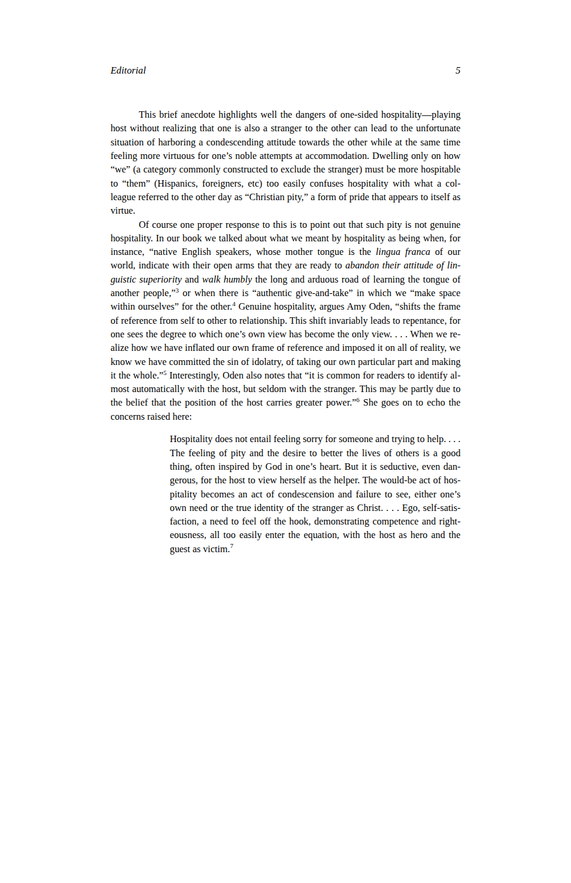Editorial 5
This brief anecdote highlights well the dangers of one-sided hospitality—playing host without realizing that one is also a stranger to the other can lead to the unfortunate situation of harboring a condescending attitude towards the other while at the same time feeling more virtuous for one’s noble attempts at accommodation. Dwelling only on how “we” (a category commonly constructed to exclude the stranger) must be more hospitable to “them” (Hispanics, foreigners, etc) too easily confuses hospitality with what a colleague referred to the other day as “Christian pity,” a form of pride that appears to itself as virtue.
Of course one proper response to this is to point out that such pity is not genuine hospitality. In our book we talked about what we meant by hospitality as being when, for instance, “native English speakers, whose mother tongue is the lingua franca of our world, indicate with their open arms that they are ready to abandon their attitude of linguistic superiority and walk humbly the long and arduous road of learning the tongue of another people,”3 or when there is “authentic give-and-take” in which we “make space within ourselves” for the other.4 Genuine hospitality, argues Amy Oden, “shifts the frame of reference from self to other to relationship. This shift invariably leads to repentance, for one sees the degree to which one’s own view has become the only view. . . . When we realize how we have inflated our own frame of reference and imposed it on all of reality, we know we have committed the sin of idolatry, of taking our own particular part and making it the whole.”5 Interestingly, Oden also notes that “it is common for readers to identify almost automatically with the host, but seldom with the stranger. This may be partly due to the belief that the position of the host carries greater power.”6 She goes on to echo the concerns raised here:
Hospitality does not entail feeling sorry for someone and trying to help. . . . The feeling of pity and the desire to better the lives of others is a good thing, often inspired by God in one’s heart. But it is seductive, even dangerous, for the host to view herself as the helper. The would-be act of hospitality becomes an act of condescension and failure to see, either one’s own need or the true identity of the stranger as Christ. . . . Ego, self-satisfaction, a need to feel off the hook, demonstrating competence and righteousness, all too easily enter the equation, with the host as hero and the guest as victim.7